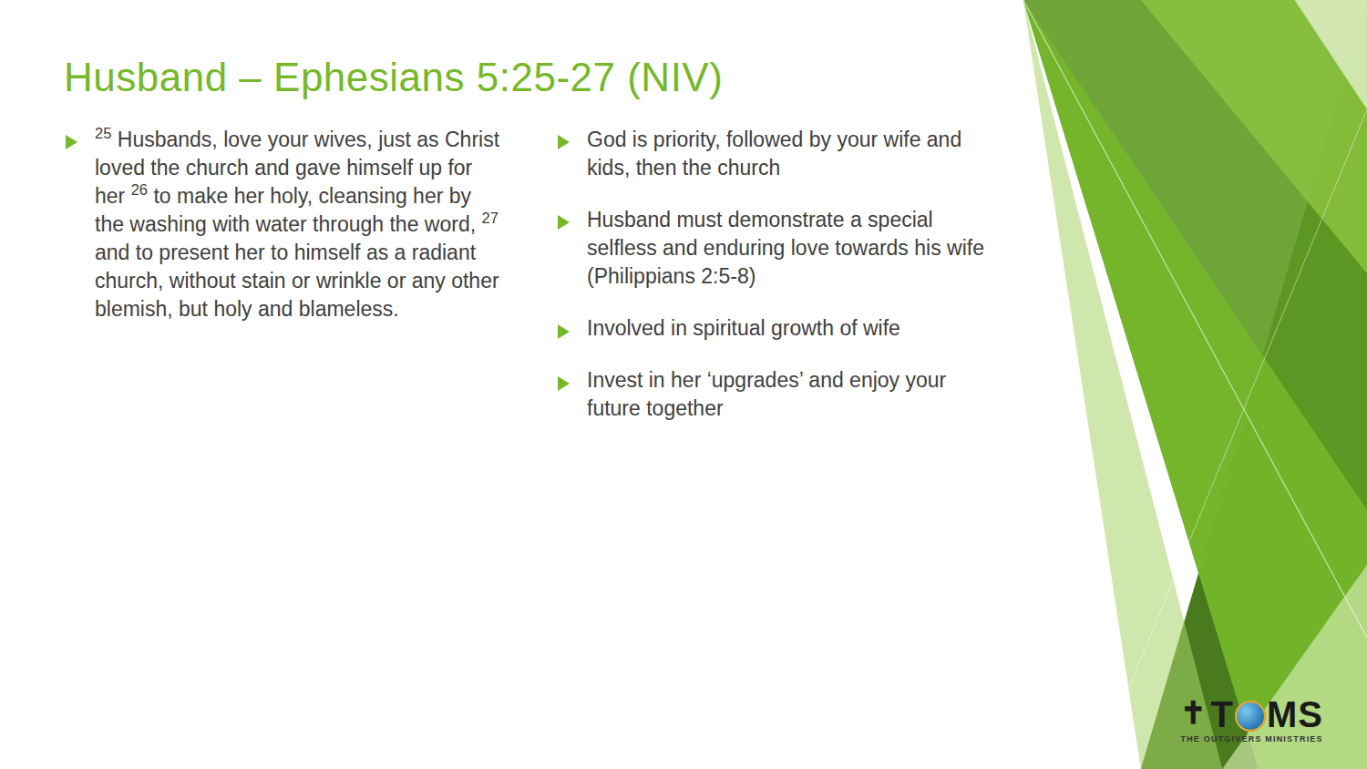Husband – Ephesians 5:25-27 (NIV)
25 Husbands, love your wives, just as Christ loved the church and gave himself up for her 26 to make her holy, cleansing her by the washing with water through the word, 27 and to present her to himself as a radiant church, without stain or wrinkle or any other blemish, but holy and blameless.
God is priority, followed by your wife and kids, then the church
Husband must demonstrate a special selfless and enduring love towards his wife (Philippians 2:5-8)
Involved in spiritual growth of wife
Invest in her ‘upgrades’ and enjoy your future together
✝ T MS
THE OUTGIVERS MINISTRIES